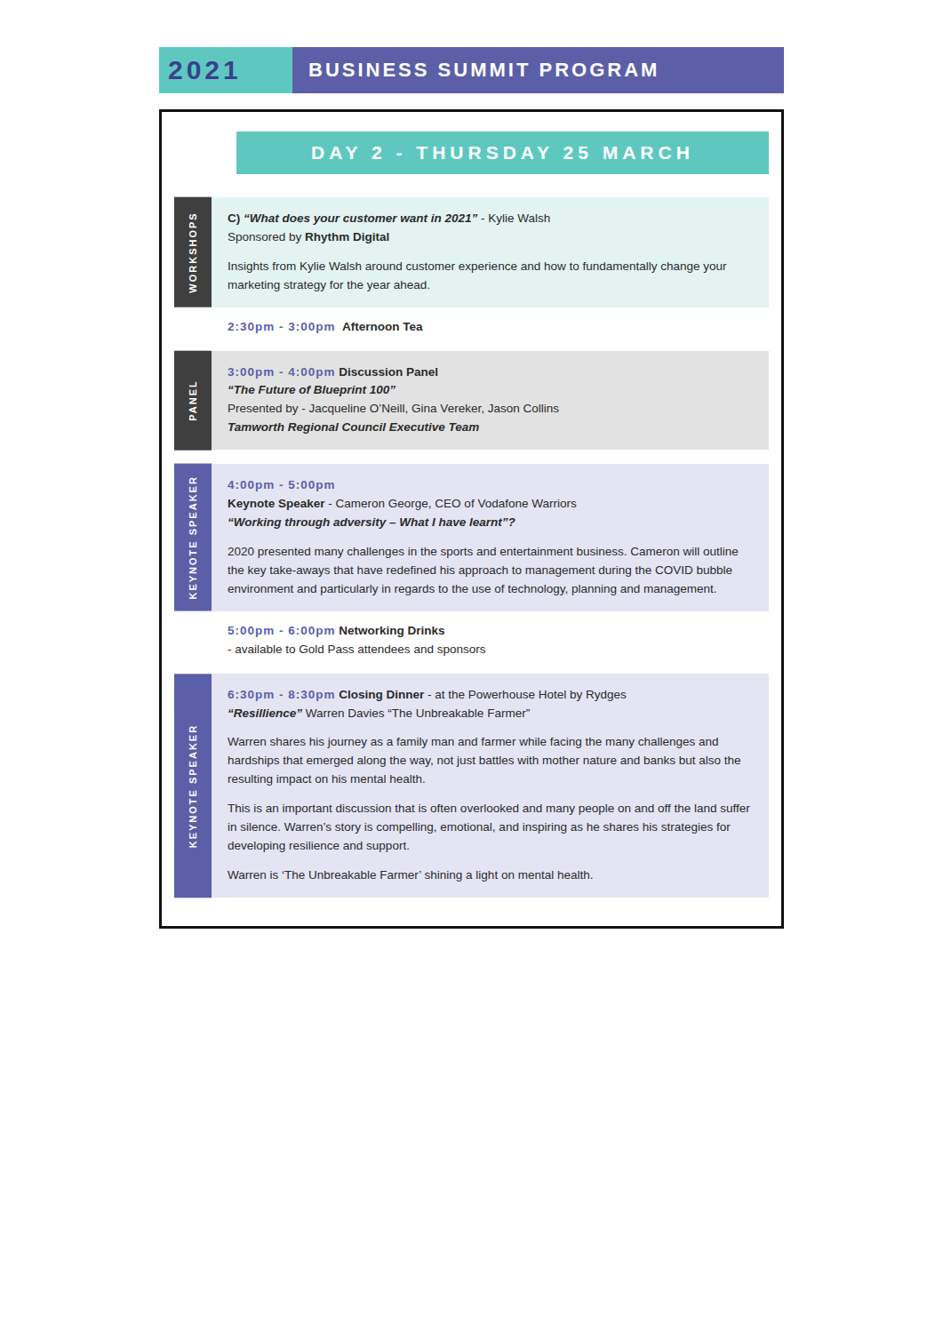2021
Business Summit Program
Day 2 - Thursday 25 March
Workshops
C) “What does your customer want in 2021” - Kylie Walsh
Sponsored by Rhythm Digital
Insights from Kylie Walsh around customer experience and how to fundamentally change your marketing strategy for the year ahead.
2:30pm - 3:00pm Afternoon Tea
Panel
3:00pm - 4:00pm Discussion Panel
“The Future of Blueprint 100”
Presented by - Jacqueline O’Neill, Gina Vereker, Jason Collins
Tamworth Regional Council Executive Team
Keynote Speaker
4:00pm - 5:00pm
Keynote Speaker - Cameron George, CEO of Vodafone Warriors
“Working through adversity – What I have learnt”?
2020 presented many challenges in the sports and entertainment business. Cameron will outline the key take-aways that have redefined his approach to management during the COVID bubble environment and particularly in regards to the use of technology, planning and management.
5:00pm - 6:00pm Networking Drinks
- available to Gold Pass attendees and sponsors
Keynote Speaker
6:30pm - 8:30pm Closing Dinner - at the Powerhouse Hotel by Rydges
“Resillience” Warren Davies “The Unbreakable Farmer”
Warren shares his journey as a family man and farmer while facing the many challenges and hardships that emerged along the way, not just battles with mother nature and banks but also the resulting impact on his mental health.
This is an important discussion that is often overlooked and many people on and off the land suffer in silence. Warren’s story is compelling, emotional, and inspiring as he shares his strategies for developing resilience and support.
Warren is ‘The Unbreakable Farmer’ shining a light on mental health.